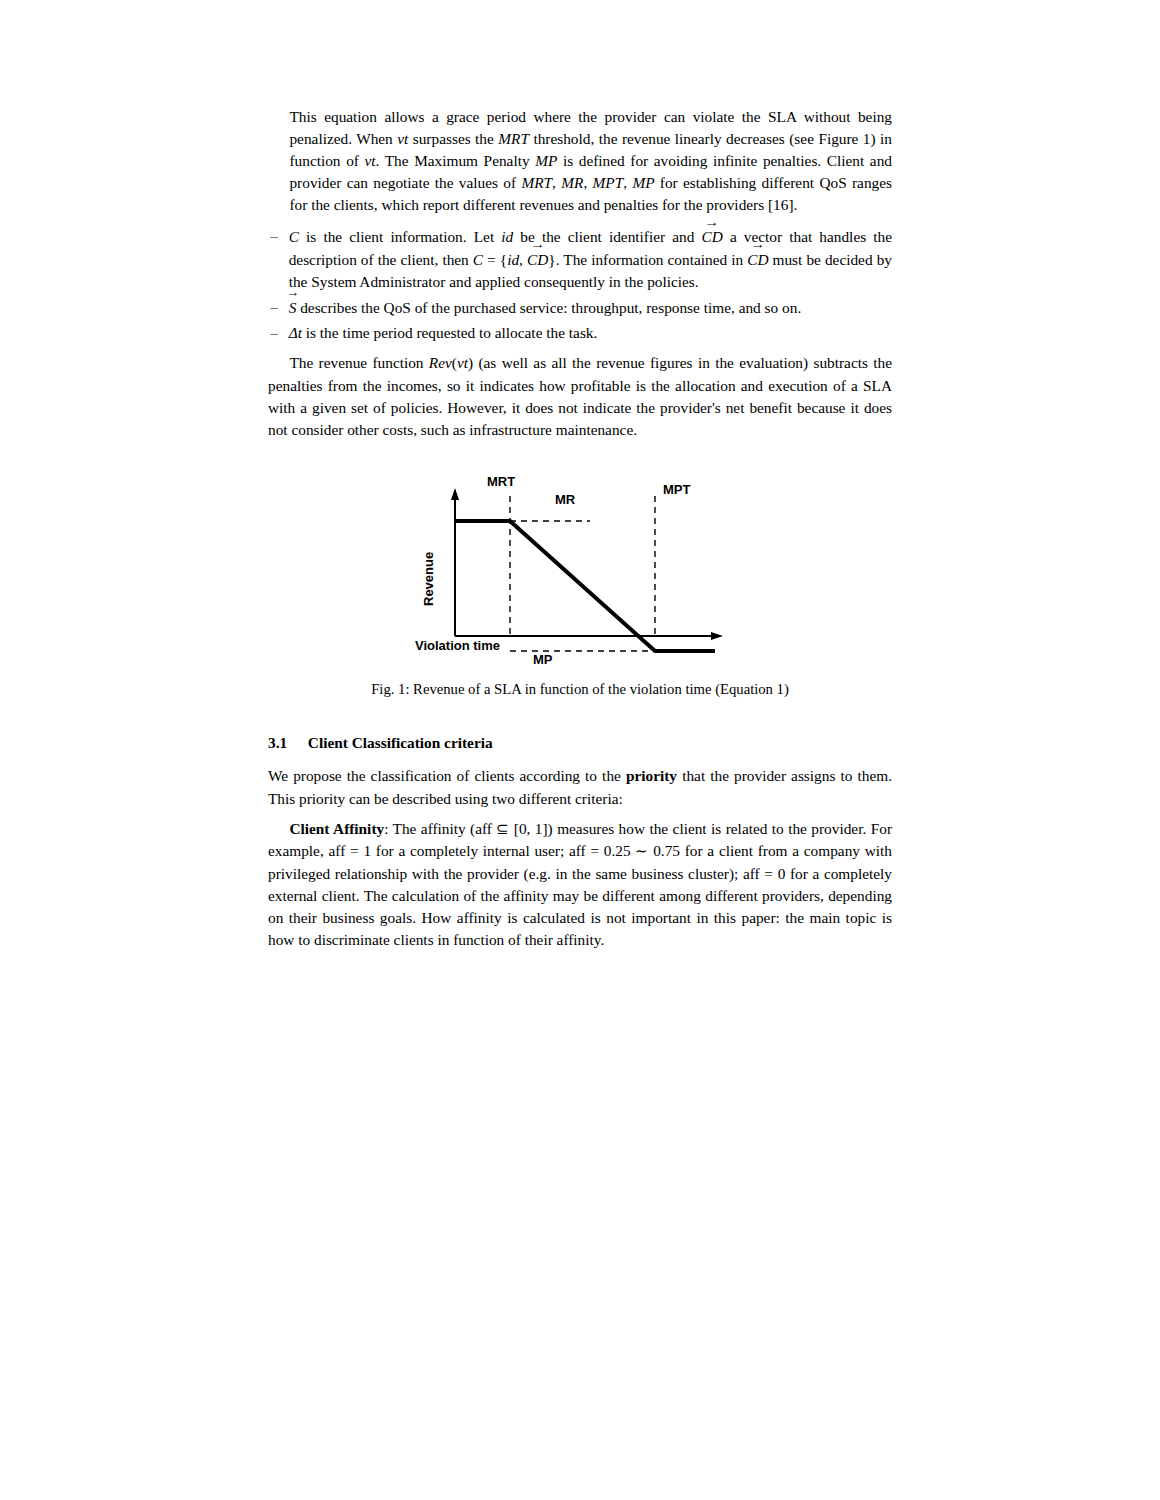This equation allows a grace period where the provider can violate the SLA without being penalized. When vt surpasses the MRT threshold, the revenue linearly decreases (see Figure 1) in function of vt. The Maximum Penalty MP is defined for avoiding infinite penalties. Client and provider can negotiate the values of MRT, MR, MPT, MP for establishing different QoS ranges for the clients, which report different revenues and penalties for the providers [16].
C is the client information. Let id be the client identifier and CD a vector that handles the description of the client, then C = {id, CD}. The information contained in CD must be decided by the System Administrator and applied consequently in the policies.
S describes the QoS of the purchased service: throughput, response time, and so on.
Δt is the time period requested to allocate the task.
The revenue function Rev(vt) (as well as all the revenue figures in the evaluation) subtracts the penalties from the incomes, so it indicates how profitable is the allocation and execution of a SLA with a given set of policies. However, it does not indicate the provider's net benefit because it does not consider other costs, such as infrastructure maintenance.
MRT MR MPT MP Revenue Violation time
Fig. 1: Revenue of a SLA in function of the violation time (Equation 1)
3.1 Client Classification criteria
We propose the classification of clients according to the priority that the provider assigns to them. This priority can be described using two different criteria:
Client Affinity: The affinity (aff ⊆ [0, 1]) measures how the client is related to the provider. For example, aff = 1 for a completely internal user; aff = 0.25 ∼ 0.75 for a client from a company with privileged relationship with the provider (e.g. in the same business cluster); aff = 0 for a completely external client. The calculation of the affinity may be different among different providers, depending on their business goals. How affinity is calculated is not important in this paper: the main topic is how to discriminate clients in function of their affinity.